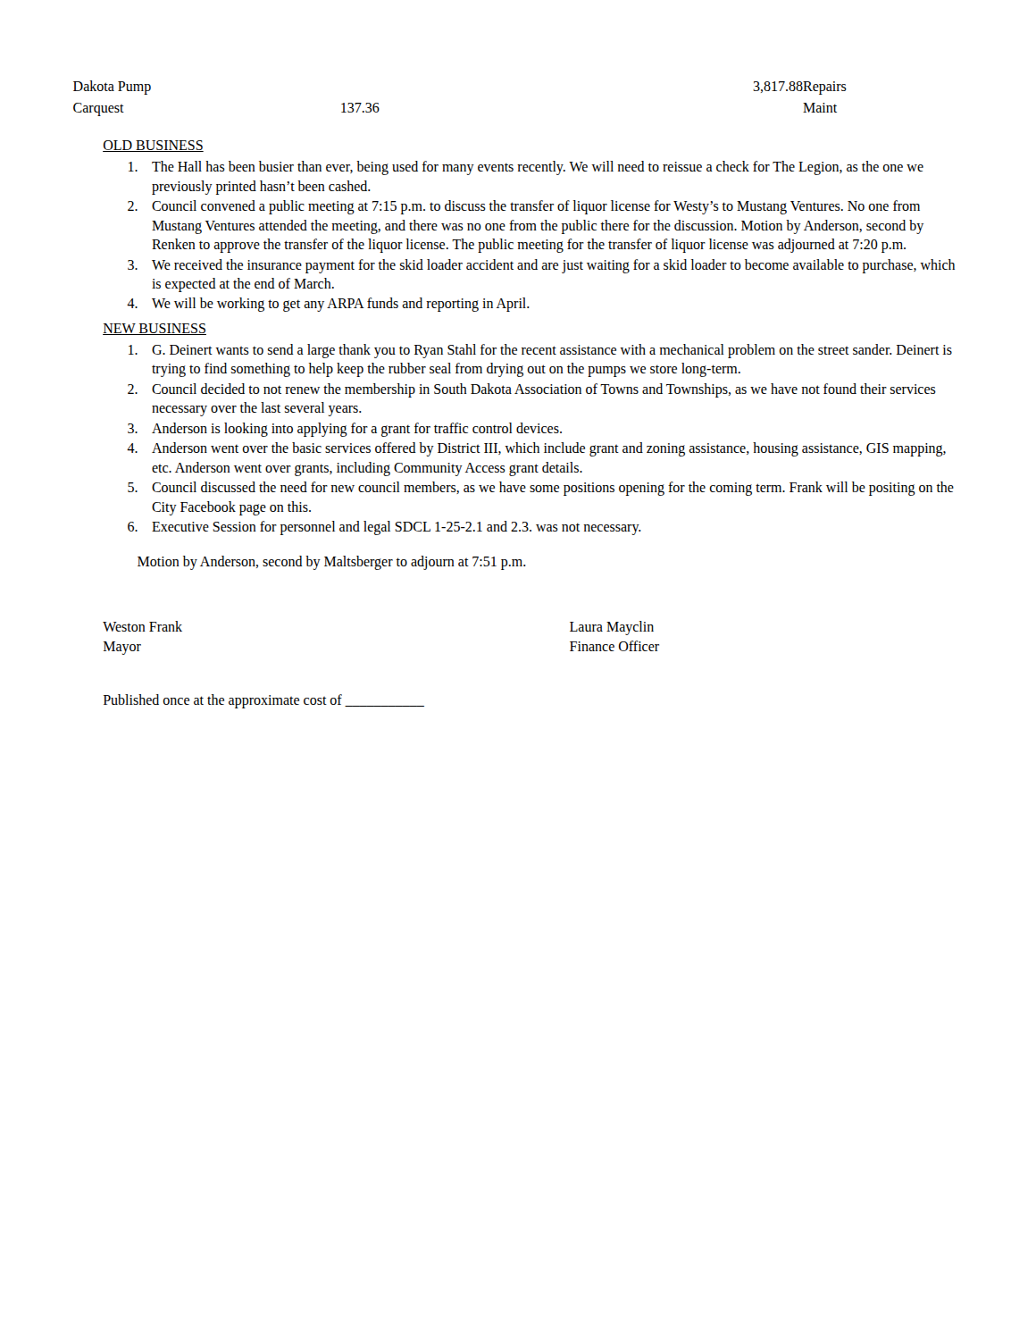| Dakota Pump | | 3,817.88 | Repairs |
| Carquest | 137.36 | | Maint |
OLD BUSINESS
The Hall has been busier than ever, being used for many events recently. We will need to reissue a check for The Legion, as the one we previously printed hasn’t been cashed.
Council convened a public meeting at 7:15 p.m. to discuss the transfer of liquor license for Westy’s to Mustang Ventures. No one from Mustang Ventures attended the meeting, and there was no one from the public there for the discussion. Motion by Anderson, second by Renken to approve the transfer of the liquor license. The public meeting for the transfer of liquor license was adjourned at 7:20 p.m.
We received the insurance payment for the skid loader accident and are just waiting for a skid loader to become available to purchase, which is expected at the end of March.
We will be working to get any ARPA funds and reporting in April.
NEW BUSINESS
G. Deinert wants to send a large thank you to Ryan Stahl for the recent assistance with a mechanical problem on the street sander. Deinert is trying to find something to help keep the rubber seal from drying out on the pumps we store long-term.
Council decided to not renew the membership in South Dakota Association of Towns and Townships, as we have not found their services necessary over the last several years.
Anderson is looking into applying for a grant for traffic control devices.
Anderson went over the basic services offered by District III, which include grant and zoning assistance, housing assistance, GIS mapping, etc. Anderson went over grants, including Community Access grant details.
Council discussed the need for new council members, as we have some positions opening for the coming term. Frank will be positing on the City Facebook page on this.
Executive Session for personnel and legal SDCL 1-25-2.1 and 2.3. was not necessary.
Motion by Anderson, second by Maltsberger to adjourn at 7:51 p.m.
| Weston Frank Mayor | Laura Mayclin Finance Officer |
Published once at the approximate cost of ___________